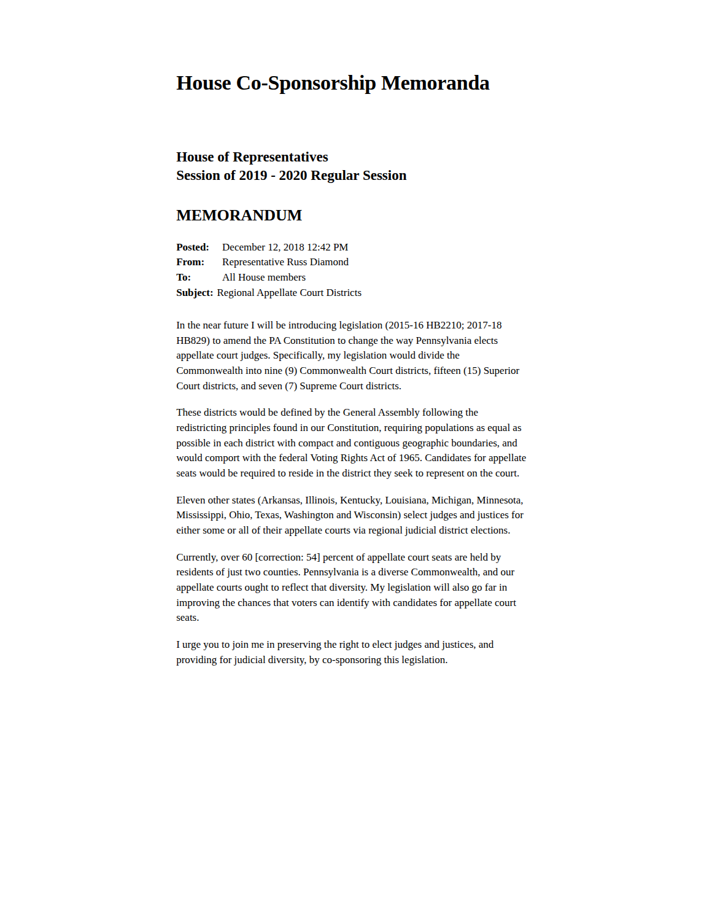House Co-Sponsorship Memoranda
House of Representatives
Session of 2019 - 2020 Regular Session
MEMORANDUM
Posted: December 12, 2018 12:42 PM
From: Representative Russ Diamond
To: All House members
Subject: Regional Appellate Court Districts
In the near future I will be introducing legislation (2015-16 HB2210; 2017-18 HB829) to amend the PA Constitution to change the way Pennsylvania elects appellate court judges. Specifically, my legislation would divide the Commonwealth into nine (9) Commonwealth Court districts, fifteen (15) Superior Court districts, and seven (7) Supreme Court districts.
These districts would be defined by the General Assembly following the redistricting principles found in our Constitution, requiring populations as equal as possible in each district with compact and contiguous geographic boundaries, and would comport with the federal Voting Rights Act of 1965. Candidates for appellate seats would be required to reside in the district they seek to represent on the court.
Eleven other states (Arkansas, Illinois, Kentucky, Louisiana, Michigan, Minnesota, Mississippi, Ohio, Texas, Washington and Wisconsin) select judges and justices for either some or all of their appellate courts via regional judicial district elections.
Currently, over 60 [correction: 54] percent of appellate court seats are held by residents of just two counties. Pennsylvania is a diverse Commonwealth, and our appellate courts ought to reflect that diversity. My legislation will also go far in improving the chances that voters can identify with candidates for appellate court seats.
I urge you to join me in preserving the right to elect judges and justices, and providing for judicial diversity, by co-sponsoring this legislation.